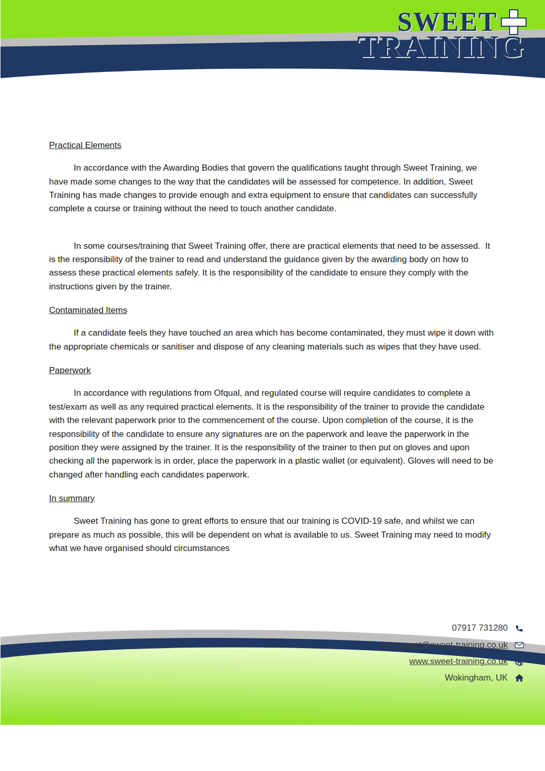SWEET TRAINING
Practical Elements
In accordance with the Awarding Bodies that govern the qualifications taught through Sweet Training, we have made some changes to the way that the candidates will be assessed for competence. In addition, Sweet Training has made changes to provide enough and extra equipment to ensure that candidates can successfully complete a course or training without the need to touch another candidate.
In some courses/training that Sweet Training offer, there are practical elements that need to be assessed. It is the responsibility of the trainer to read and understand the guidance given by the awarding body on how to assess these practical elements safely. It is the responsibility of the candidate to ensure they comply with the instructions given by the trainer.
Contaminated Items
If a candidate feels they have touched an area which has become contaminated, they must wipe it down with the appropriate chemicals or sanitiser and dispose of any cleaning materials such as wipes that they have used.
Paperwork
In accordance with regulations from Ofqual, and regulated course will require candidates to complete a test/exam as well as any required practical elements. It is the responsibility of the trainer to provide the candidate with the relevant paperwork prior to the commencement of the course. Upon completion of the course, it is the responsibility of the candidate to ensure any signatures are on the paperwork and leave the paperwork in the position they were assigned by the trainer. It is the responsibility of the trainer to then put on gloves and upon checking all the paperwork is in order, place the paperwork in a plastic wallet (or equivalent). Gloves will need to be changed after handling each candidates paperwork.
In summary
Sweet Training has gone to great efforts to ensure that our training is COVID-19 safe, and whilst we can prepare as much as possible, this will be dependent on what is available to us. Sweet Training may need to modify what we have organised should circumstances
07917 731280
ben.sweet@sweet-training.co.uk
www.sweet-training.co.uk
Wokingham, UK